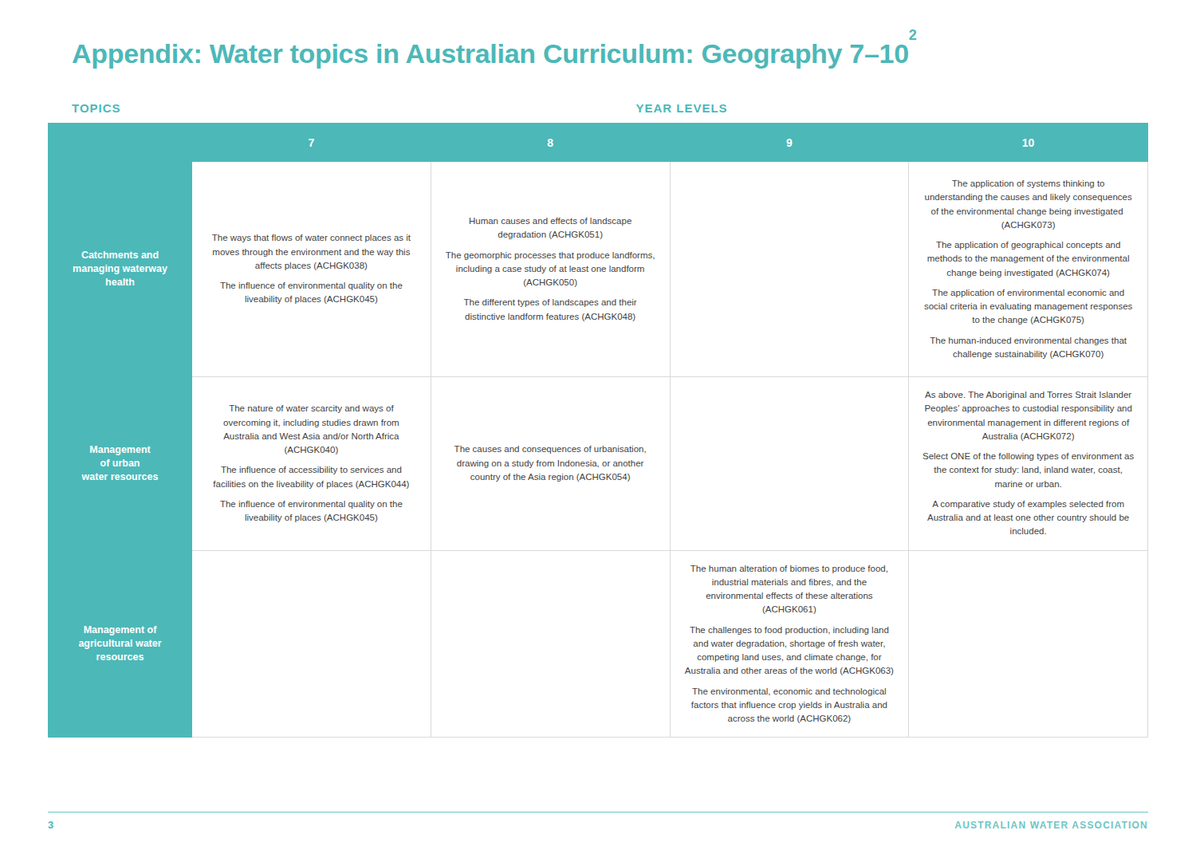Appendix: Water topics in Australian Curriculum: Geography 7–102
TOPICS
YEAR LEVELS
| | 7 | 8 | 9 | 10 |
| --- | --- | --- | --- | --- |
| Catchments and managing waterway health | The ways that flows of water connect places as it moves through the environment and the way this affects places (ACHGK038) The influence of environmental quality on the liveability of places (ACHGK045) | Human causes and effects of landscape degradation (ACHGK051) The geomorphic processes that produce landforms, including a case study of at least one landform (ACHGK050) The different types of landscapes and their distinctive landform features (ACHGK048) | | The application of systems thinking to understanding the causes and likely consequences of the environmental change being investigated (ACHGK073) The application of geographical concepts and methods to the management of the environmental change being investigated (ACHGK074) The application of environmental economic and social criteria in evaluating management responses to the change (ACHGK075) The human-induced environmental changes that challenge sustainability (ACHGK070) |
| Management of urban water resources | The nature of water scarcity and ways of overcoming it, including studies drawn from Australia and West Asia and/or North Africa (ACHGK040) The influence of accessibility to services and facilities on the liveability of places (ACHGK044) The influence of environmental quality on the liveability of places (ACHGK045) | The causes and consequences of urbanisation, drawing on a study from Indonesia, or another country of the Asia region (ACHGK054) | | As above. The Aboriginal and Torres Strait Islander Peoples’ approaches to custodial responsibility and environmental management in different regions of Australia (ACHGK072) Select ONE of the following types of environment as the context for study: land, inland water, coast, marine or urban. A comparative study of examples selected from Australia and at least one other country should be included. |
| Management of agricultural water resources | | | The human alteration of biomes to produce food, industrial materials and fibres, and the environmental effects of these alterations (ACHGK061) The challenges to food production, including land and water degradation, shortage of fresh water, competing land uses, and climate change, for Australia and other areas of the world (ACHGK063) The environmental, economic and technological factors that influence crop yields in Australia and across the world (ACHGK062) | |
3
AUSTRALIAN WATER ASSOCIATION